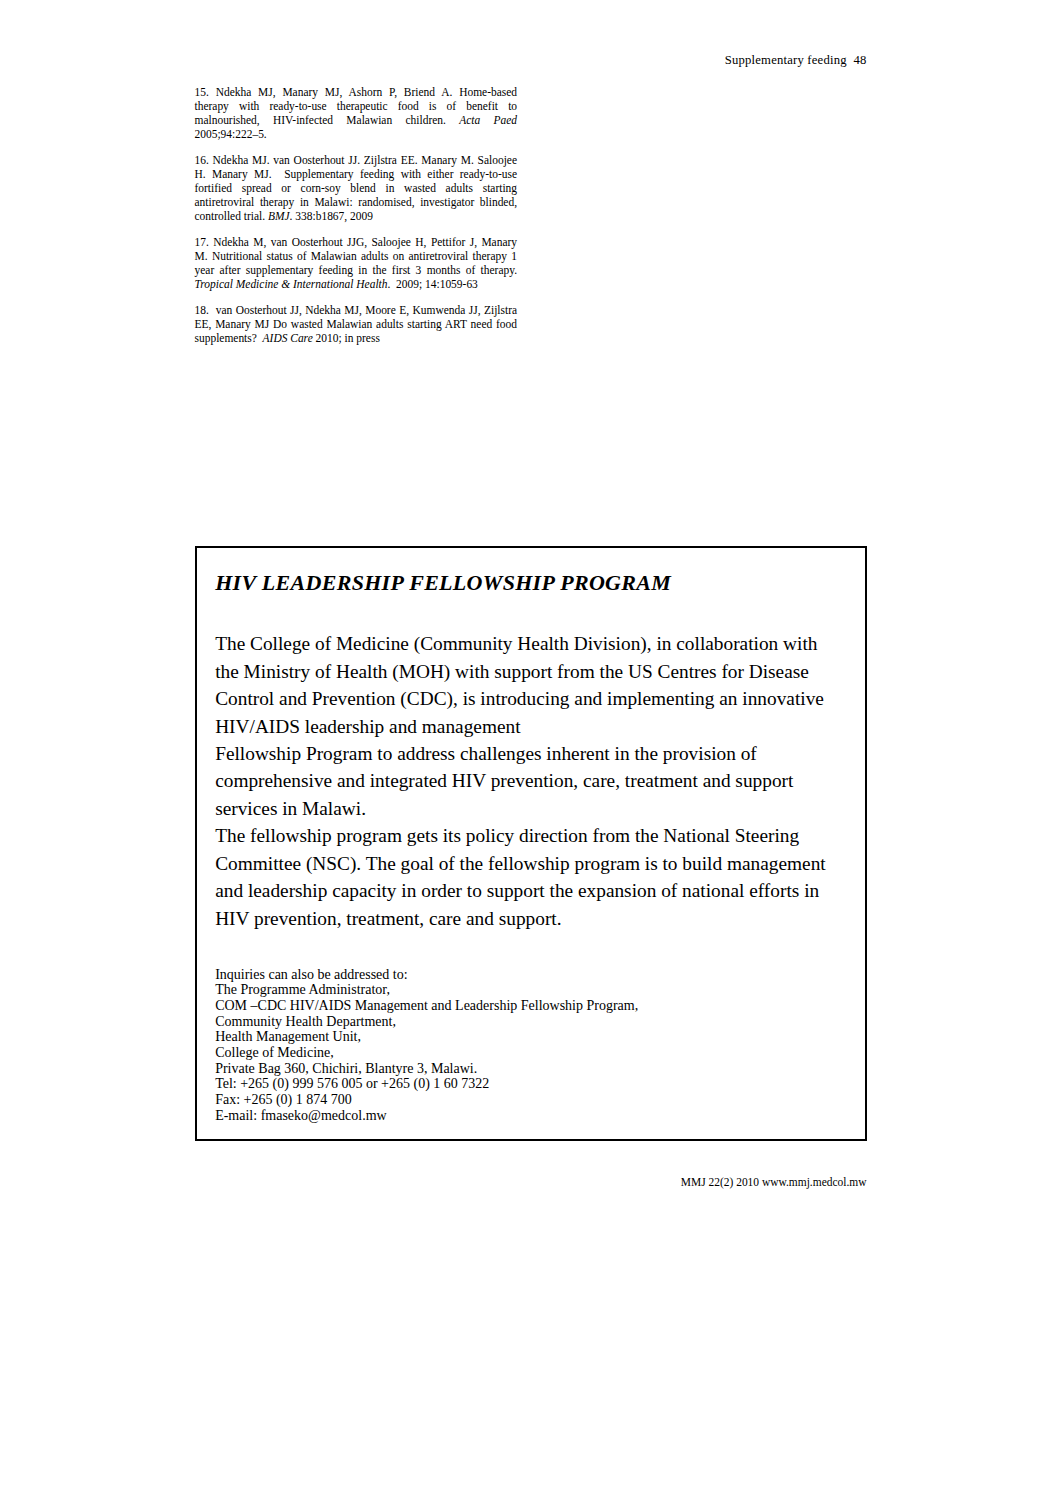Supplementary feeding 48
15. Ndekha MJ, Manary MJ, Ashorn P, Briend A. Home-based therapy with ready-to-use therapeutic food is of benefit to malnourished, HIV-infected Malawian children. Acta Paed 2005;94:222–5.
16. Ndekha MJ. van Oosterhout JJ. Zijlstra EE. Manary M. Saloojee H. Manary MJ. Supplementary feeding with either ready-to-use fortified spread or corn-soy blend in wasted adults starting antiretroviral therapy in Malawi: randomised, investigator blinded, controlled trial. BMJ. 338:b1867, 2009
17. Ndekha M, van Oosterhout JJG, Saloojee H, Pettifor J, Manary M. Nutritional status of Malawian adults on antiretroviral therapy 1 year after supplementary feeding in the first 3 months of therapy. Tropical Medicine & International Health. 2009; 14:1059-63
18. van Oosterhout JJ, Ndekha MJ, Moore E, Kumwenda JJ, Zijlstra EE, Manary MJ Do wasted Malawian adults starting ART need food supplements? AIDS Care 2010; in press
HIV LEADERSHIP FELLOWSHIP PROGRAM
The College of Medicine (Community Health Division), in collaboration with the Ministry of Health (MOH) with support from the US Centres for Disease Control and Prevention (CDC), is introducing and implementing an innovative HIV/AIDS leadership and management
Fellowship Program to address challenges inherent in the provision of comprehensive and integrated HIV prevention, care, treatment and support services in Malawi.
The fellowship program gets its policy direction from the National Steering Committee (NSC). The goal of the fellowship program is to build management and leadership capacity in order to support the expansion of national efforts in HIV prevention, treatment, care and support.
Inquiries can also be addressed to:
The Programme Administrator,
COM –CDC HIV/AIDS Management and Leadership Fellowship Program,
Community Health Department,
Health Management Unit,
College of Medicine,
Private Bag 360, Chichiri, Blantyre 3, Malawi.
Tel: +265 (0) 999 576 005 or +265 (0) 1 60 7322
Fax: +265 (0) 1 874 700
E-mail: fmaseko@medcol.mw
MMJ 22(2) 2010 www.mmj.medcol.mw